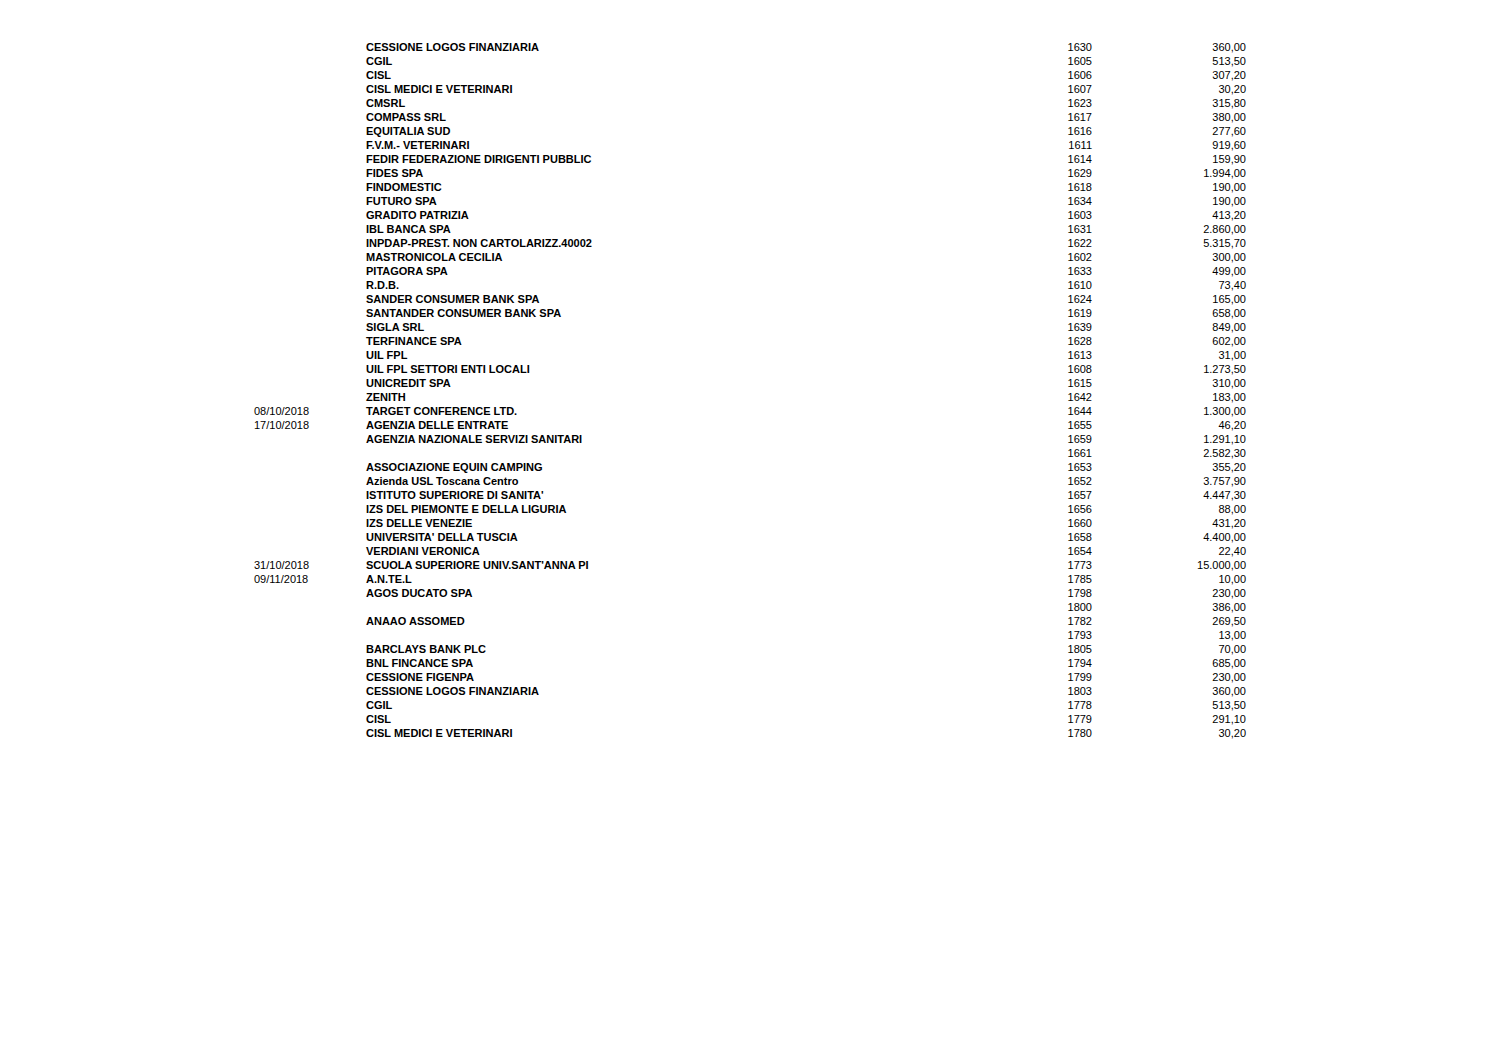| | CESSIONE LOGOS FINANZIARIA | 1630 | 360,00 |
| | CGIL | 1605 | 513,50 |
| | CISL | 1606 | 307,20 |
| | CISL MEDICI E VETERINARI | 1607 | 30,20 |
| | CMSRL | 1623 | 315,80 |
| | COMPASS SRL | 1617 | 380,00 |
| | EQUITALIA SUD | 1616 | 277,60 |
| | F.V.M.- VETERINARI | 1611 | 919,60 |
| | FEDIR FEDERAZIONE DIRIGENTI PUBBLIC | 1614 | 159,90 |
| | FIDES SPA | 1629 | 1.994,00 |
| | FINDOMESTIC | 1618 | 190,00 |
| | FUTURO SPA | 1634 | 190,00 |
| | GRADITO PATRIZIA | 1603 | 413,20 |
| | IBL BANCA SPA | 1631 | 2.860,00 |
| | INPDAP-PREST. NON CARTOLARIZZ.40002 | 1622 | 5.315,70 |
| | MASTRONICOLA CECILIA | 1602 | 300,00 |
| | PITAGORA SPA | 1633 | 499,00 |
| | R.D.B. | 1610 | 73,40 |
| | SANDER CONSUMER BANK SPA | 1624 | 165,00 |
| | SANTANDER CONSUMER BANK SPA | 1619 | 658,00 |
| | SIGLA SRL | 1639 | 849,00 |
| | TERFINANCE SPA | 1628 | 602,00 |
| | UIL FPL | 1613 | 31,00 |
| | UIL FPL SETTORI ENTI LOCALI | 1608 | 1.273,50 |
| | UNICREDIT SPA | 1615 | 310,00 |
| | ZENITH | 1642 | 183,00 |
| 08/10/2018 | TARGET CONFERENCE LTD. | 1644 | 1.300,00 |
| 17/10/2018 | AGENZIA DELLE ENTRATE | 1655 | 46,20 |
| | AGENZIA NAZIONALE SERVIZI SANITARI | 1659 | 1.291,10 |
| | | 1661 | 2.582,30 |
| | ASSOCIAZIONE EQUIN CAMPING | 1653 | 355,20 |
| | Azienda USL Toscana Centro | 1652 | 3.757,90 |
| | ISTITUTO SUPERIORE DI SANITA' | 1657 | 4.447,30 |
| | IZS DEL PIEMONTE E DELLA LIGURIA | 1656 | 88,00 |
| | IZS DELLE VENEZIE | 1660 | 431,20 |
| | UNIVERSITA' DELLA TUSCIA | 1658 | 4.400,00 |
| | VERDIANI VERONICA | 1654 | 22,40 |
| 31/10/2018 | SCUOLA SUPERIORE UNIV.SANT'ANNA PI | 1773 | 15.000,00 |
| 09/11/2018 | A.N.TE.L | 1785 | 10,00 |
| | AGOS DUCATO SPA | 1798 | 230,00 |
| | | 1800 | 386,00 |
| | ANAAO ASSOMED | 1782 | 269,50 |
| | | 1793 | 13,00 |
| | BARCLAYS BANK PLC | 1805 | 70,00 |
| | BNL FINCANCE SPA | 1794 | 685,00 |
| | CESSIONE FIGENPA | 1799 | 230,00 |
| | CESSIONE LOGOS FINANZIARIA | 1803 | 360,00 |
| | CGIL | 1778 | 513,50 |
| | CISL | 1779 | 291,10 |
| | CISL MEDICI E VETERINARI | 1780 | 30,20 |